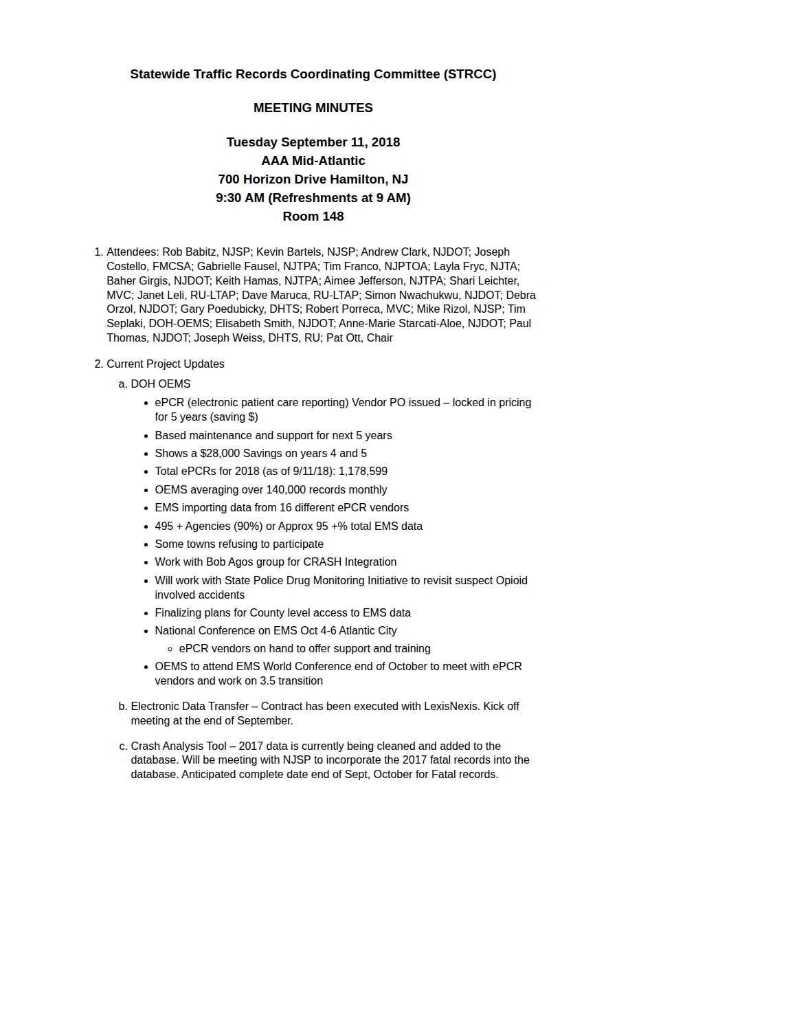Statewide Traffic Records Coordinating Committee (STRCC)
MEETING MINUTES
Tuesday September 11, 2018
AAA Mid-Atlantic
700 Horizon Drive Hamilton, NJ
9:30 AM (Refreshments at 9 AM)
Room 148
Attendees: Rob Babitz, NJSP; Kevin Bartels, NJSP; Andrew Clark, NJDOT; Joseph Costello, FMCSA; Gabrielle Fausel, NJTPA; Tim Franco, NJPTOA; Layla Fryc, NJTA; Baher Girgis, NJDOT; Keith Hamas, NJTPA; Aimee Jefferson, NJTPA; Shari Leichter, MVC; Janet Leli, RU-LTAP; Dave Maruca, RU-LTAP; Simon Nwachukwu, NJDOT; Debra Orzol, NJDOT; Gary Poedubicky, DHTS; Robert Porreca, MVC; Mike Rizol, NJSP; Tim Seplaki, DOH-OEMS; Elisabeth Smith, NJDOT; Anne-Marie Starcati-Aloe, NJDOT; Paul Thomas, NJDOT; Joseph Weiss, DHTS, RU; Pat Ott, Chair
Current Project Updates
DOH OEMS
ePCR (electronic patient care reporting) Vendor PO issued – locked in pricing for 5 years (saving $)
Based maintenance and support for next 5 years
Shows a $28,000 Savings on years 4 and 5
Total ePCRs for 2018 (as of 9/11/18): 1,178,599
OEMS averaging over 140,000 records monthly
EMS importing data from 16 different ePCR vendors
495 + Agencies (90%) or Approx 95 +% total EMS data
Some towns refusing to participate
Work with Bob Agos group for CRASH Integration
Will work with State Police Drug Monitoring Initiative to revisit suspect Opioid involved accidents
Finalizing plans for County level access to EMS data
National Conference on EMS Oct 4-6 Atlantic City
ePCR vendors on hand to offer support and training
OEMS to attend EMS World Conference end of October to meet with ePCR vendors and work on 3.5 transition
Electronic Data Transfer – Contract has been executed with LexisNexis. Kick off meeting at the end of September.
Crash Analysis Tool – 2017 data is currently being cleaned and added to the database. Will be meeting with NJSP to incorporate the 2017 fatal records into the database. Anticipated complete date end of Sept, October for Fatal records.